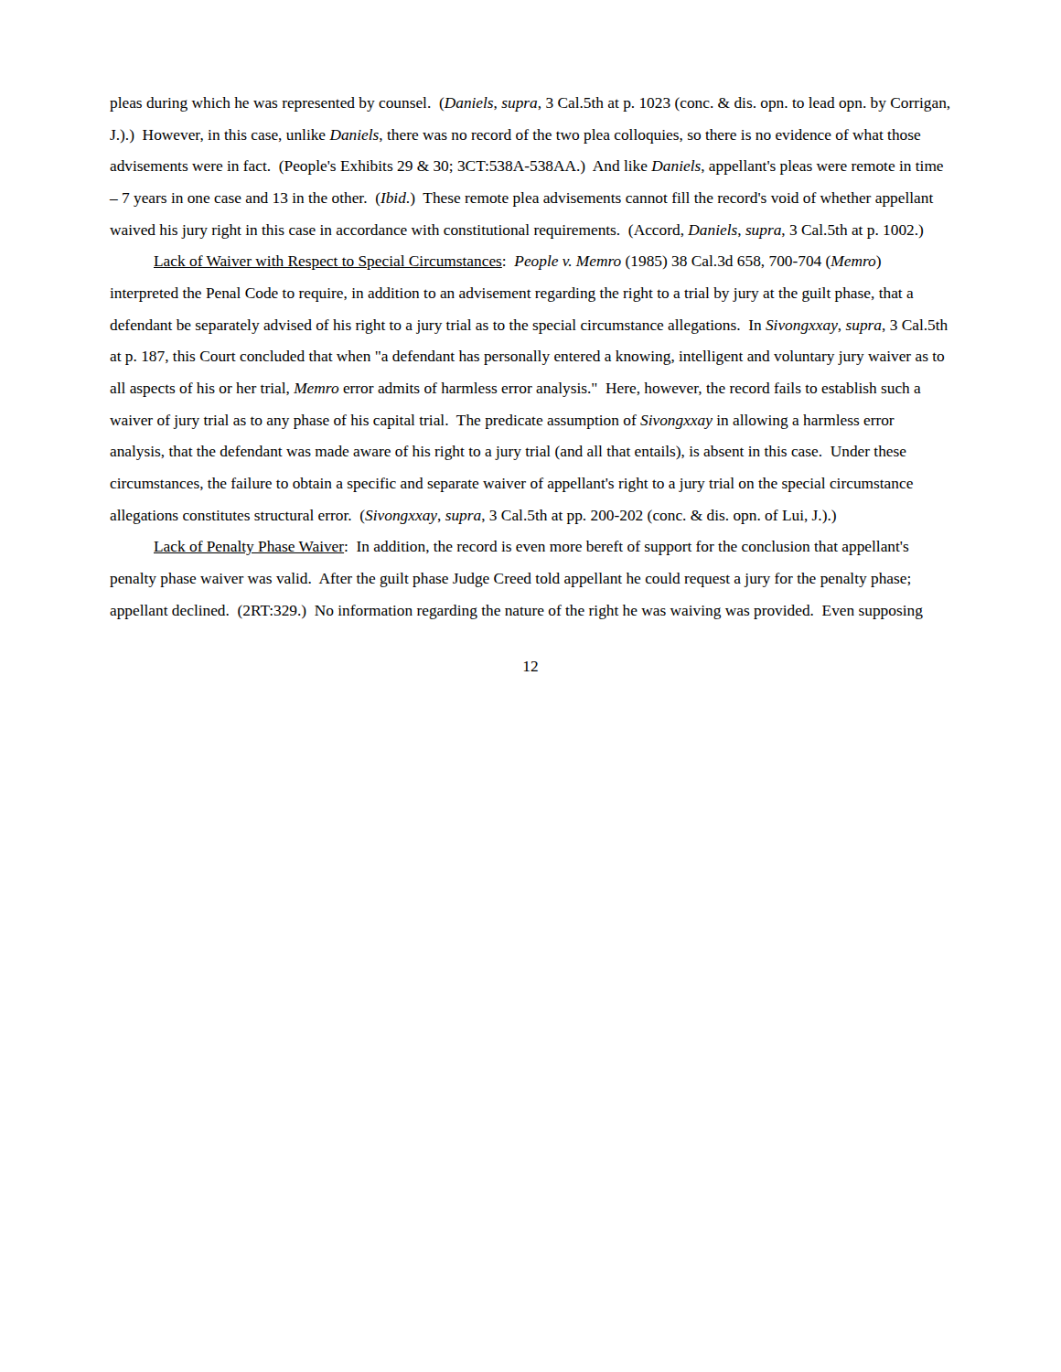pleas during which he was represented by counsel. (Daniels, supra, 3 Cal.5th at p. 1023 (conc. & dis. opn. to lead opn. by Corrigan, J.).) However, in this case, unlike Daniels, there was no record of the two plea colloquies, so there is no evidence of what those advisements were in fact. (People's Exhibits 29 & 30; 3CT:538A-538AA.) And like Daniels, appellant's pleas were remote in time – 7 years in one case and 13 in the other. (Ibid.) These remote plea advisements cannot fill the record's void of whether appellant waived his jury right in this case in accordance with constitutional requirements. (Accord, Daniels, supra, 3 Cal.5th at p. 1002.)
Lack of Waiver with Respect to Special Circumstances: People v. Memro (1985) 38 Cal.3d 658, 700-704 (Memro) interpreted the Penal Code to require, in addition to an advisement regarding the right to a trial by jury at the guilt phase, that a defendant be separately advised of his right to a jury trial as to the special circumstance allegations. In Sivongxxay, supra, 3 Cal.5th at p. 187, this Court concluded that when "a defendant has personally entered a knowing, intelligent and voluntary jury waiver as to all aspects of his or her trial, Memro error admits of harmless error analysis." Here, however, the record fails to establish such a waiver of jury trial as to any phase of his capital trial. The predicate assumption of Sivongxxay in allowing a harmless error analysis, that the defendant was made aware of his right to a jury trial (and all that entails), is absent in this case. Under these circumstances, the failure to obtain a specific and separate waiver of appellant's right to a jury trial on the special circumstance allegations constitutes structural error. (Sivongxxay, supra, 3 Cal.5th at pp. 200-202 (conc. & dis. opn. of Lui, J.).)
Lack of Penalty Phase Waiver: In addition, the record is even more bereft of support for the conclusion that appellant's penalty phase waiver was valid. After the guilt phase Judge Creed told appellant he could request a jury for the penalty phase; appellant declined. (2RT:329.) No information regarding the nature of the right he was waiving was provided. Even supposing
12